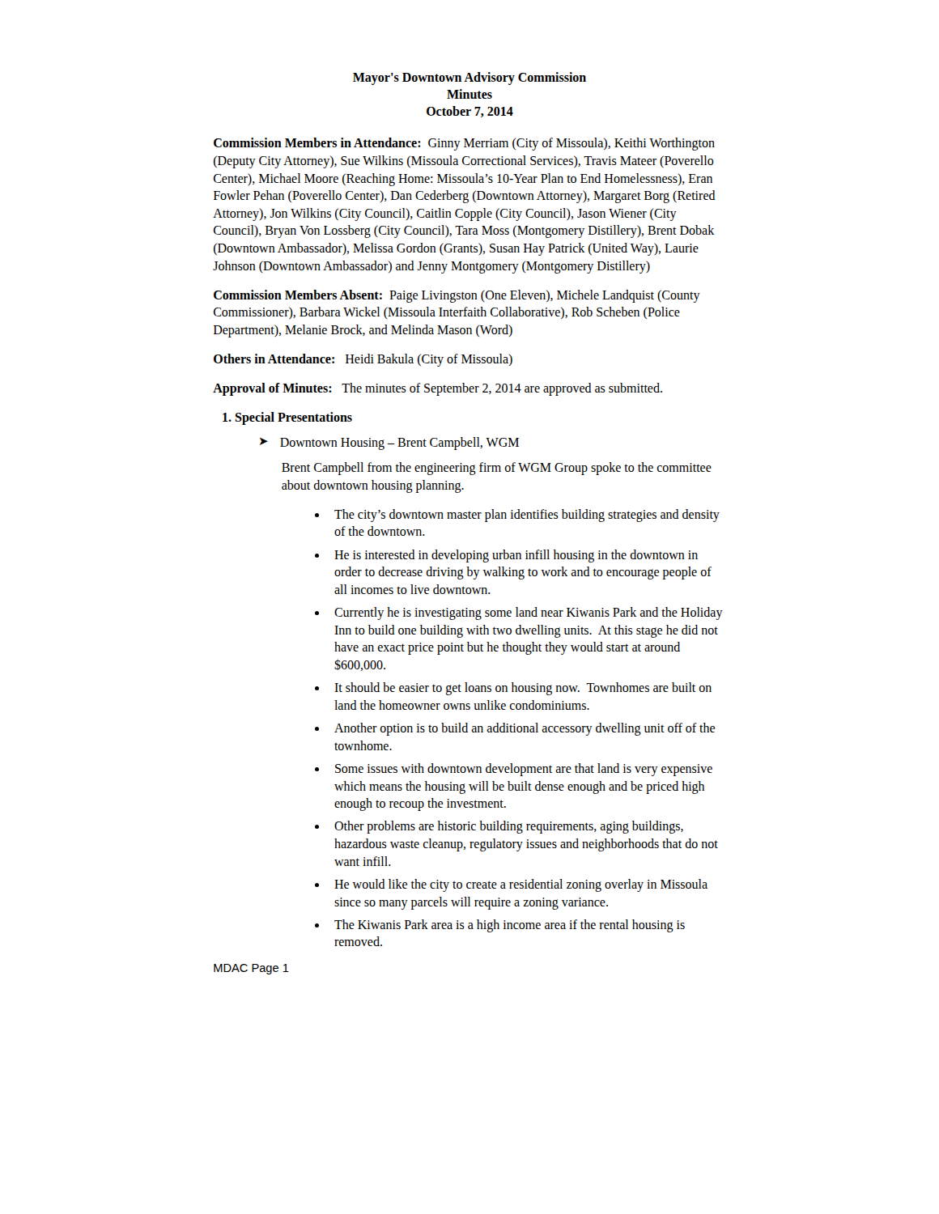Mayor's Downtown Advisory Commission Minutes October 7, 2014
Commission Members in Attendance: Ginny Merriam (City of Missoula), Keithi Worthington (Deputy City Attorney), Sue Wilkins (Missoula Correctional Services), Travis Mateer (Poverello Center), Michael Moore (Reaching Home: Missoula’s 10-Year Plan to End Homelessness), Eran Fowler Pehan (Poverello Center), Dan Cederberg (Downtown Attorney), Margaret Borg (Retired Attorney), Jon Wilkins (City Council), Caitlin Copple (City Council), Jason Wiener (City Council), Bryan Von Lossberg (City Council), Tara Moss (Montgomery Distillery), Brent Dobak (Downtown Ambassador), Melissa Gordon (Grants), Susan Hay Patrick (United Way), Laurie Johnson (Downtown Ambassador) and Jenny Montgomery (Montgomery Distillery)
Commission Members Absent: Paige Livingston (One Eleven), Michele Landquist (County Commissioner), Barbara Wickel (Missoula Interfaith Collaborative), Rob Scheben (Police Department), Melanie Brock, and Melinda Mason (Word)
Others in Attendance: Heidi Bakula (City of Missoula)
Approval of Minutes: The minutes of September 2, 2014 are approved as submitted.
Special Presentations
Downtown Housing – Brent Campbell, WGM
Brent Campbell from the engineering firm of WGM Group spoke to the committee about downtown housing planning.
The city’s downtown master plan identifies building strategies and density of the downtown.
He is interested in developing urban infill housing in the downtown in order to decrease driving by walking to work and to encourage people of all incomes to live downtown.
Currently he is investigating some land near Kiwanis Park and the Holiday Inn to build one building with two dwelling units. At this stage he did not have an exact price point but he thought they would start at around $600,000.
It should be easier to get loans on housing now. Townhomes are built on land the homeowner owns unlike condominiums.
Another option is to build an additional accessory dwelling unit off of the townhome.
Some issues with downtown development are that land is very expensive which means the housing will be built dense enough and be priced high enough to recoup the investment.
Other problems are historic building requirements, aging buildings, hazardous waste cleanup, regulatory issues and neighborhoods that do not want infill.
He would like the city to create a residential zoning overlay in Missoula since so many parcels will require a zoning variance.
The Kiwanis Park area is a high income area if the rental housing is removed.
MDAC Page 1